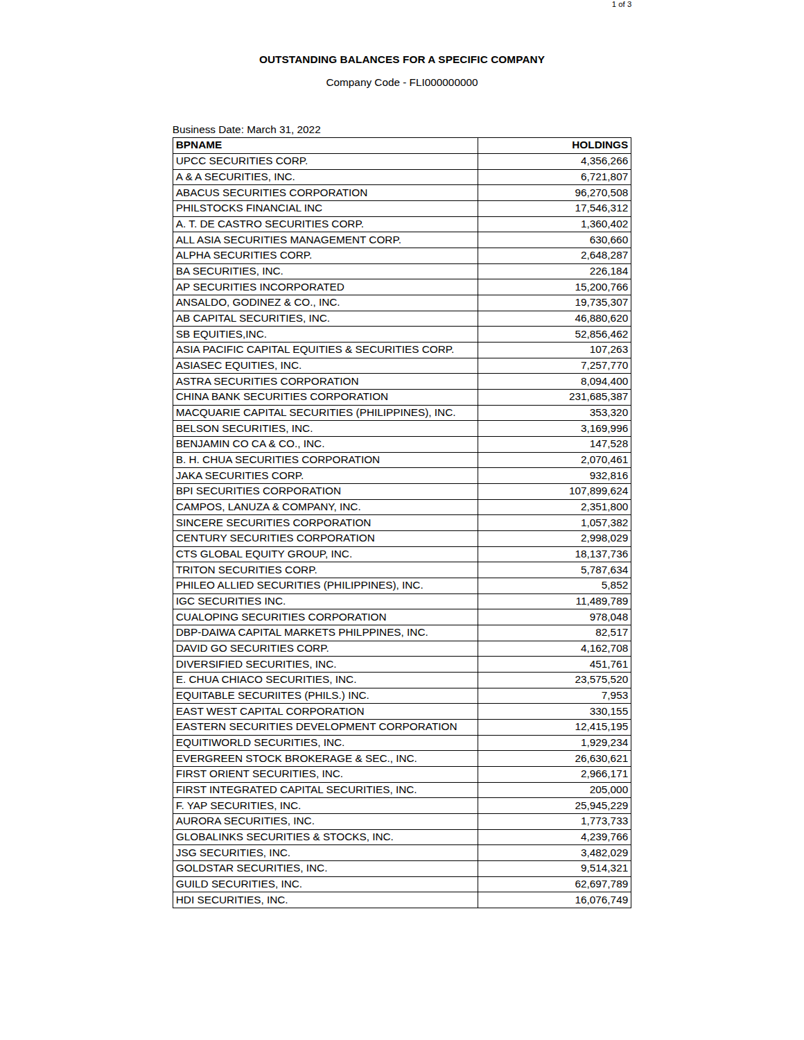1 of 3
OUTSTANDING BALANCES FOR A SPECIFIC COMPANY
Company Code - FLI000000000
Business Date: March 31, 2022
| BPNAME | HOLDINGS |
| --- | --- |
| UPCC SECURITIES CORP. | 4,356,266 |
| A & A SECURITIES, INC. | 6,721,807 |
| ABACUS SECURITIES CORPORATION | 96,270,508 |
| PHILSTOCKS FINANCIAL INC | 17,546,312 |
| A. T. DE CASTRO SECURITIES CORP. | 1,360,402 |
| ALL ASIA SECURITIES MANAGEMENT CORP. | 630,660 |
| ALPHA SECURITIES CORP. | 2,648,287 |
| BA SECURITIES, INC. | 226,184 |
| AP SECURITIES INCORPORATED | 15,200,766 |
| ANSALDO, GODINEZ & CO., INC. | 19,735,307 |
| AB CAPITAL SECURITIES, INC. | 46,880,620 |
| SB EQUITIES,INC. | 52,856,462 |
| ASIA PACIFIC CAPITAL EQUITIES & SECURITIES CORP. | 107,263 |
| ASIASEC EQUITIES, INC. | 7,257,770 |
| ASTRA SECURITIES CORPORATION | 8,094,400 |
| CHINA BANK SECURITIES CORPORATION | 231,685,387 |
| MACQUARIE CAPITAL SECURITIES (PHILIPPINES), INC. | 353,320 |
| BELSON SECURITIES, INC. | 3,169,996 |
| BENJAMIN CO CA & CO., INC. | 147,528 |
| B. H. CHUA SECURITIES CORPORATION | 2,070,461 |
| JAKA SECURITIES CORP. | 932,816 |
| BPI SECURITIES CORPORATION | 107,899,624 |
| CAMPOS, LANUZA & COMPANY, INC. | 2,351,800 |
| SINCERE SECURITIES CORPORATION | 1,057,382 |
| CENTURY SECURITIES CORPORATION | 2,998,029 |
| CTS GLOBAL EQUITY GROUP, INC. | 18,137,736 |
| TRITON SECURITIES CORP. | 5,787,634 |
| PHILEO ALLIED SECURITIES (PHILIPPINES), INC. | 5,852 |
| IGC SECURITIES INC. | 11,489,789 |
| CUALOPING SECURITIES CORPORATION | 978,048 |
| DBP-DAIWA CAPITAL MARKETS PHILPPINES, INC. | 82,517 |
| DAVID GO SECURITIES CORP. | 4,162,708 |
| DIVERSIFIED SECURITIES, INC. | 451,761 |
| E. CHUA CHIACO SECURITIES, INC. | 23,575,520 |
| EQUITABLE SECURIITES (PHILS.) INC. | 7,953 |
| EAST WEST CAPITAL CORPORATION | 330,155 |
| EASTERN SECURITIES DEVELOPMENT CORPORATION | 12,415,195 |
| EQUITIWORLD SECURITIES, INC. | 1,929,234 |
| EVERGREEN STOCK BROKERAGE & SEC., INC. | 26,630,621 |
| FIRST ORIENT SECURITIES, INC. | 2,966,171 |
| FIRST INTEGRATED CAPITAL SECURITIES, INC. | 205,000 |
| F. YAP SECURITIES, INC. | 25,945,229 |
| AURORA SECURITIES, INC. | 1,773,733 |
| GLOBALINKS SECURITIES & STOCKS, INC. | 4,239,766 |
| JSG SECURITIES, INC. | 3,482,029 |
| GOLDSTAR SECURITIES, INC. | 9,514,321 |
| GUILD SECURITIES, INC. | 62,697,789 |
| HDI SECURITIES, INC. | 16,076,749 |